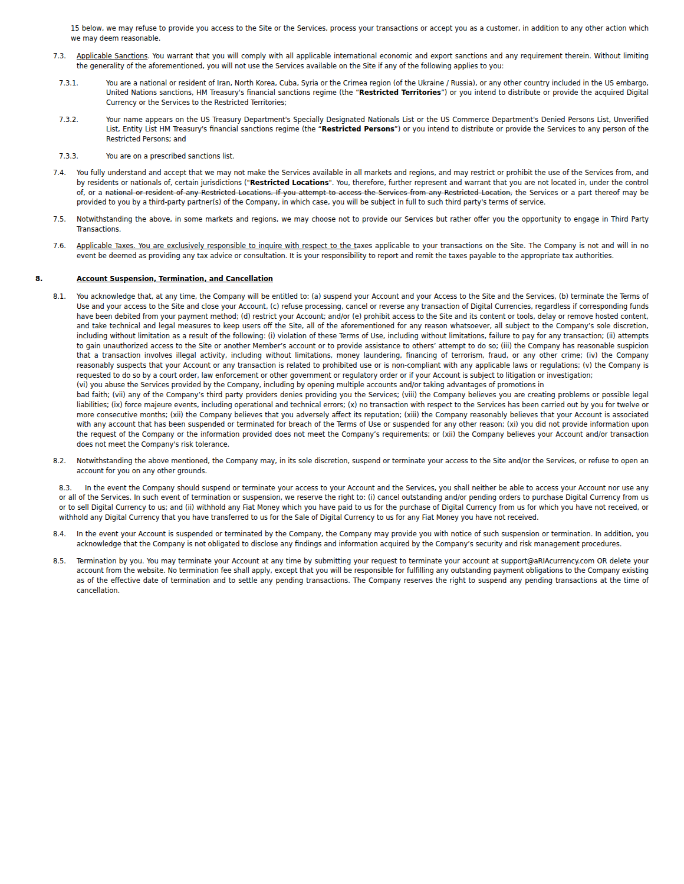15 below, we may refuse to provide you access to the Site or the Services, process your transactions or accept you as a customer, in addition to any other action which we may deem reasonable.
7.3.
Applicable Sanctions. You warrant that you will comply with all applicable international economic and export sanctions and any requirement therein. Without limiting the generality of the aforementioned, you will not use the Services available on the Site if any of the following applies to you:
7.3.1.
You are a national or resident of Iran, North Korea, Cuba, Syria or the Crimea region (of the Ukraine / Russia), or any other country included in the US embargo, United Nations sanctions, HM Treasury's financial sanctions regime (the “Restricted Territories”) or you intend to distribute or provide the acquired Digital Currency or the Services to the Restricted Territories;
7.3.2.
Your name appears on the US Treasury Department's Specially Designated Nationals List or the US Commerce Department's Denied Persons List, Unverified List, Entity List HM Treasury's financial sanctions regime (the “Restricted Persons”) or you intend to distribute or provide the Services to any person of the Restricted Persons; and
7.3.3.
You are on a prescribed sanctions list.
7.4.
You fully understand and accept that we may not make the Services available in all markets and regions, and may restrict or prohibit the use of the Services from, and by residents or nationals of, certain jurisdictions ("Restricted Locations". You, therefore, further represent and warrant that you are not located in, under the control of, or a national or resident of any Restricted Locations. If you attempt to access the Services from any Restricted Location, the Services or a part thereof may be provided to you by a third-party partner(s) of the Company, in which case, you will be subject in full to such third party's terms of service.
7.5.
Notwithstanding the above, in some markets and regions, we may choose not to provide our Services but rather offer you the opportunity to engage in Third Party Transactions.
7.6.
Applicable Taxes. You are exclusively responsible to inquire with respect to the taxes applicable to your transactions on the Site. The Company is not and will in no event be deemed as providing any tax advice or consultation. It is your responsibility to report and remit the taxes payable to the appropriate tax authorities.
8.
Account Suspension, Termination, and Cancellation
8.1.
You acknowledge that, at any time, the Company will be entitled to: (a) suspend your Account and your Access to the Site and the Services, (b) terminate the Terms of Use and your access to the Site and close your Account, (c) refuse processing, cancel or reverse any transaction of Digital Currencies, regardless if corresponding funds have been debited from your payment method; (d) restrict your Account; and/or (e) prohibit access to the Site and its content or tools, delay or remove hosted content, and take technical and legal measures to keep users off the Site, all of the aforementioned for any reason whatsoever, all subject to the Company’s sole discretion, including without limitation as a result of the following: (i) violation of these Terms of Use, including without limitations, failure to pay for any transaction; (ii) attempts to gain unauthorized access to the Site or another Member’s account or to provide assistance to others’ attempt to do so; (iii) the Company has reasonable suspicion that a transaction involves illegal activity, including without limitations, money laundering, financing of terrorism, fraud, or any other crime; (iv) the Company reasonably suspects that your Account or any transaction is related to prohibited use or is non-compliant with any applicable laws or regulations; (v) the Company is requested to do so by a court order, law enforcement or other government or regulatory order or if your Account is subject to litigation or investigation;
(vi) you abuse the Services provided by the Company, including by opening multiple accounts and/or taking advantages of promotions in
bad faith; (vii) any of the Company’s third party providers denies providing you the Services; (viii) the Company believes you are creating problems or possible legal liabilities; (ix) force majeure events, including operational and technical errors; (x) no transaction with respect to the Services has been carried out by you for twelve or more consecutive months; (xii) the Company believes that you adversely affect its reputation; (xiii) the Company reasonably believes that your Account is associated with any account that has been suspended or terminated for breach of the Terms of Use or suspended for any other reason; (xi) you did not provide information upon the request of the Company or the information provided does not meet the Company’s requirements; or (xii) the Company believes your Account and/or transaction does not meet the Company's risk tolerance.
8.2.
Notwithstanding the above mentioned, the Company may, in its sole discretion, suspend or terminate your access to the Site and/or the Services, or refuse to open an account for you on any other grounds.
8.3. In the event the Company should suspend or terminate your access to your Account and the Services, you shall neither be able to access your Account nor use any or all of the Services. In such event of termination or suspension, we reserve the right to: (i) cancel outstanding and/or pending orders to purchase Digital Currency from us or to sell Digital Currency to us; and (ii) withhold any Fiat Money which you have paid to us for the purchase of Digital Currency from us for which you have not received, or withhold any Digital Currency that you have transferred to us for the Sale of Digital Currency to us for any Fiat Money you have not received.
8.4.
In the event your Account is suspended or terminated by the Company, the Company may provide you with notice of such suspension or termination. In addition, you acknowledge that the Company is not obligated to disclose any findings and information acquired by the Company’s security and risk management procedures.
8.5.
Termination by you. You may terminate your Account at any time by submitting your request to terminate your account at support@aRIAcurrency.com OR delete your account from the website. No termination fee shall apply, except that you will be responsible for fulfilling any outstanding payment obligations to the Company existing as of the effective date of termination and to settle any pending transactions. The Company reserves the right to suspend any pending transactions at the time of cancellation.